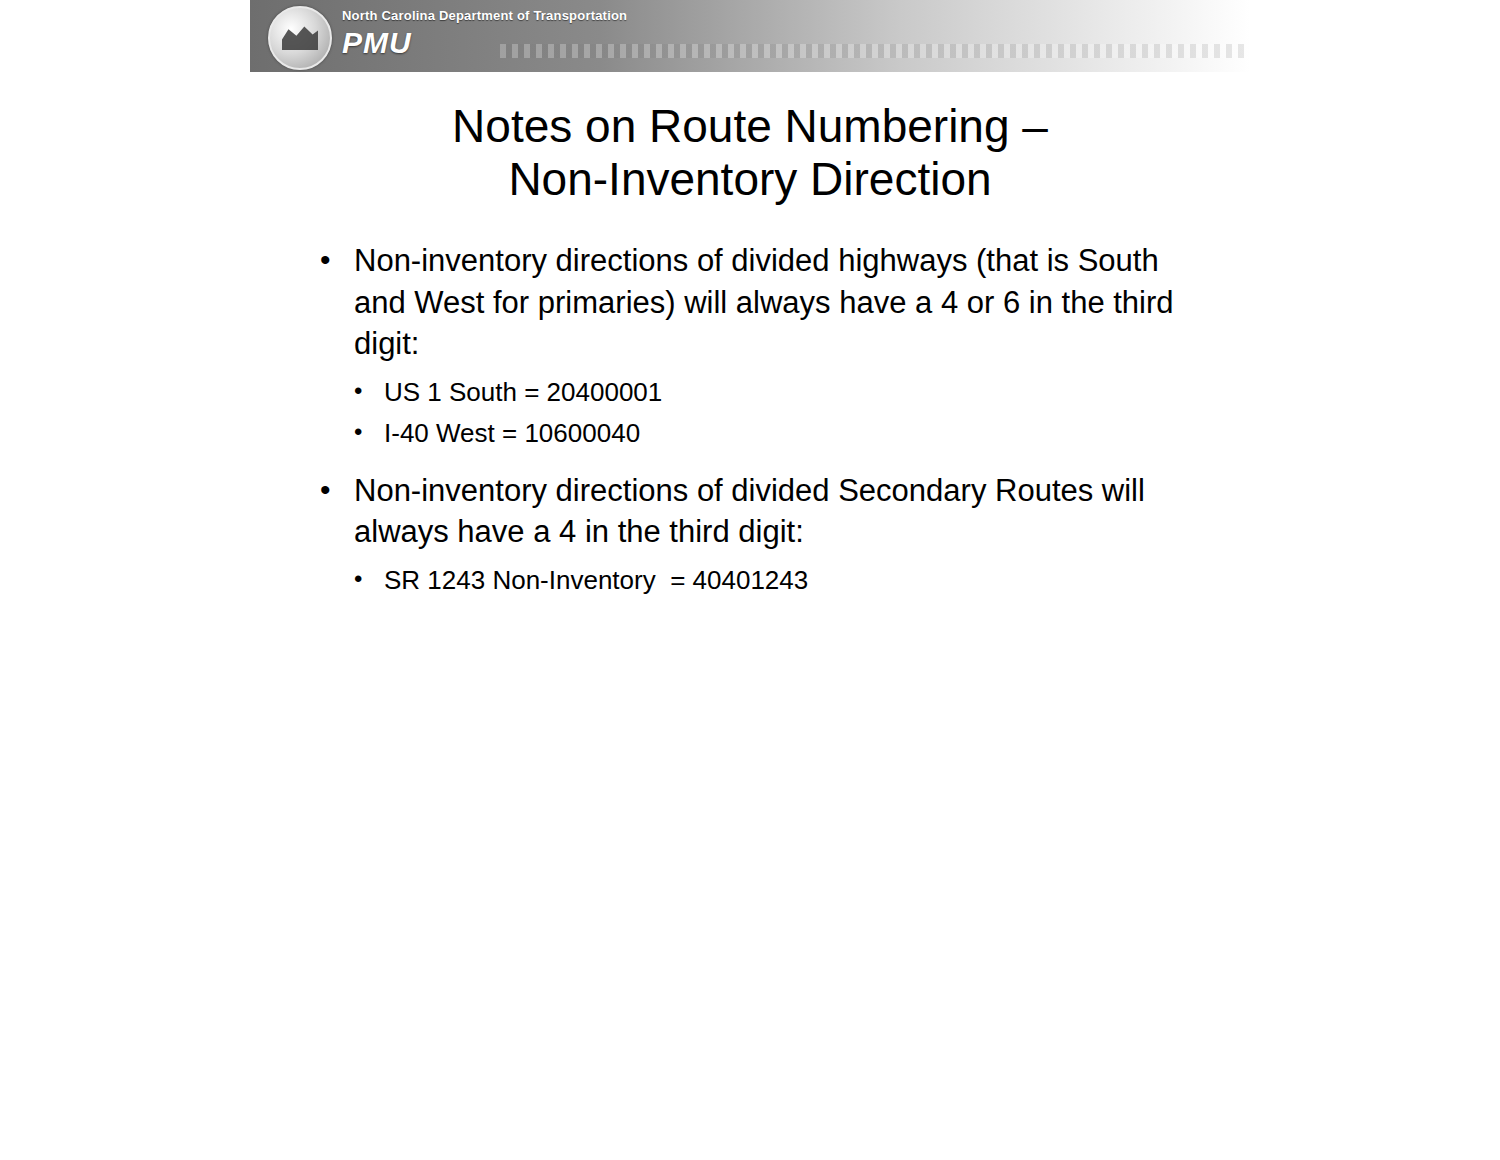North Carolina Department of Transportation
PMU
Notes on Route Numbering –
Non-Inventory Direction
Non-inventory directions of divided highways (that is South and West for primaries) will always have a 4 or 6 in the third digit:
US 1 South = 20400001
I-40 West = 10600040
Non-inventory directions of divided Secondary Routes will always have a 4 in the third digit:
SR 1243 Non-Inventory = 40401243